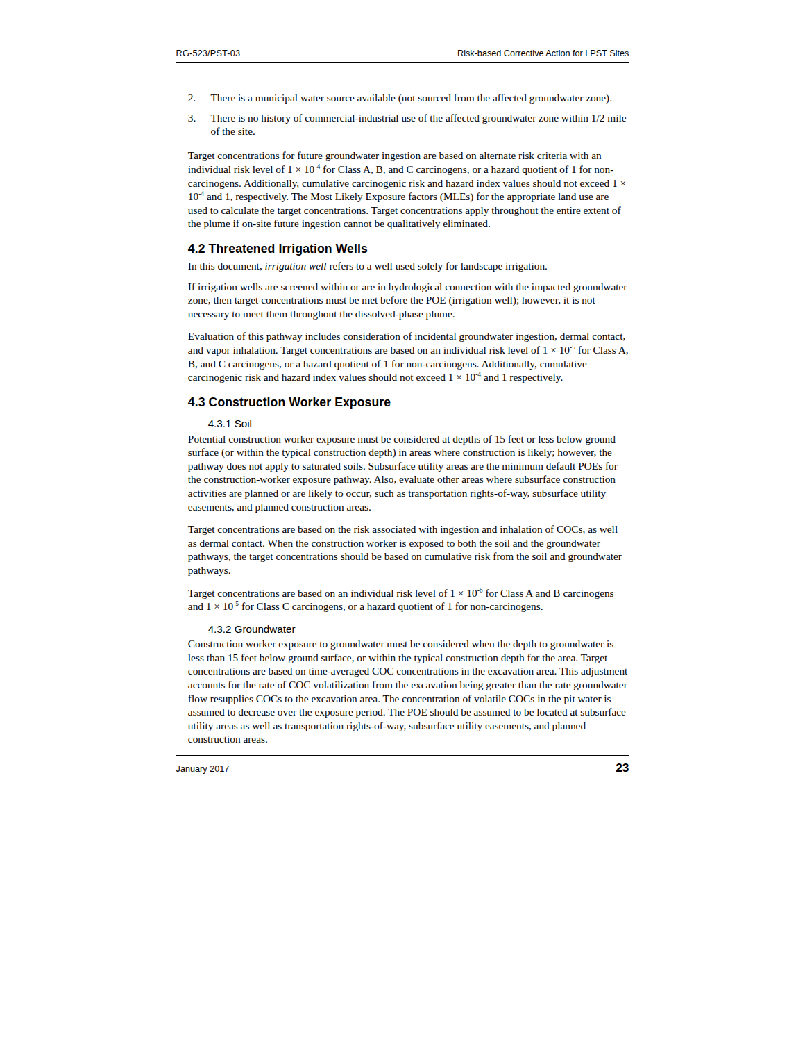RG-523/PST-03 Risk-based Corrective Action for LPST Sites
2. There is a municipal water source available (not sourced from the affected groundwater zone).
3. There is no history of commercial-industrial use of the affected groundwater zone within 1/2 mile of the site.
Target concentrations for future groundwater ingestion are based on alternate risk criteria with an individual risk level of 1 × 10-4 for Class A, B, and C carcinogens, or a hazard quotient of 1 for non-carcinogens. Additionally, cumulative carcinogenic risk and hazard index values should not exceed 1 × 10-4 and 1, respectively. The Most Likely Exposure factors (MLEs) for the appropriate land use are used to calculate the target concentrations. Target concentrations apply throughout the entire extent of the plume if on-site future ingestion cannot be qualitatively eliminated.
4.2 Threatened Irrigation Wells
In this document, irrigation well refers to a well used solely for landscape irrigation.
If irrigation wells are screened within or are in hydrological connection with the impacted groundwater zone, then target concentrations must be met before the POE (irrigation well); however, it is not necessary to meet them throughout the dissolved-phase plume.
Evaluation of this pathway includes consideration of incidental groundwater ingestion, dermal contact, and vapor inhalation. Target concentrations are based on an individual risk level of 1 × 10-5 for Class A, B, and C carcinogens, or a hazard quotient of 1 for non-carcinogens. Additionally, cumulative carcinogenic risk and hazard index values should not exceed 1 × 10-4 and 1 respectively.
4.3 Construction Worker Exposure
4.3.1 Soil
Potential construction worker exposure must be considered at depths of 15 feet or less below ground surface (or within the typical construction depth) in areas where construction is likely; however, the pathway does not apply to saturated soils. Subsurface utility areas are the minimum default POEs for the construction-worker exposure pathway. Also, evaluate other areas where subsurface construction activities are planned or are likely to occur, such as transportation rights-of-way, subsurface utility easements, and planned construction areas.
Target concentrations are based on the risk associated with ingestion and inhalation of COCs, as well as dermal contact. When the construction worker is exposed to both the soil and the groundwater pathways, the target concentrations should be based on cumulative risk from the soil and groundwater pathways.
Target concentrations are based on an individual risk level of 1 × 10-6 for Class A and B carcinogens and 1 × 10-5 for Class C carcinogens, or a hazard quotient of 1 for non-carcinogens.
4.3.2 Groundwater
Construction worker exposure to groundwater must be considered when the depth to groundwater is less than 15 feet below ground surface, or within the typical construction depth for the area. Target concentrations are based on time-averaged COC concentrations in the excavation area. This adjustment accounts for the rate of COC volatilization from the excavation being greater than the rate groundwater flow resupplies COCs to the excavation area. The concentration of volatile COCs in the pit water is assumed to decrease over the exposure period. The POE should be assumed to be located at subsurface utility areas as well as transportation rights-of-way, subsurface utility easements, and planned construction areas.
January 2017 23